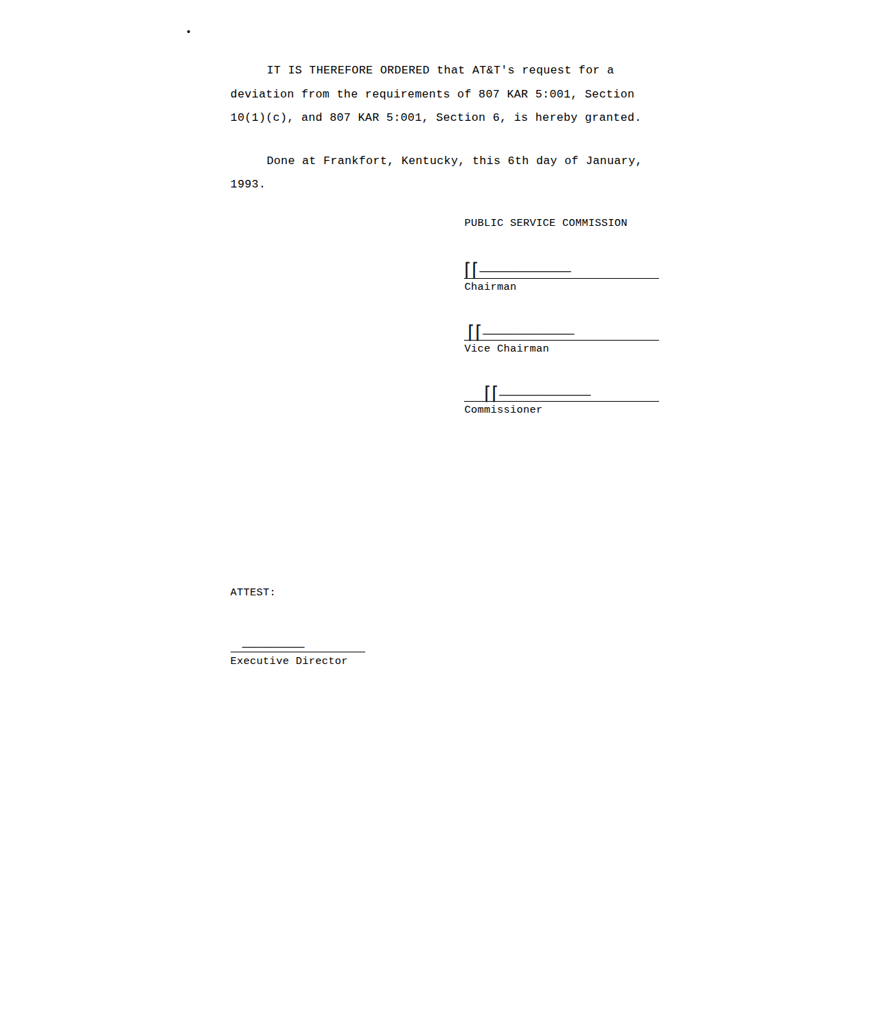•
IT IS THEREFORE ORDERED that AT&T's request for a deviation from the requirements of 807 KAR 5:001, Section 10(1)(c), and 807 KAR 5:001, Section 6, is hereby granted.
Done at Frankfort, Kentucky, this 6th day of January, 1993.
PUBLIC SERVICE COMMISSION
⌈⌈—————
Chairman
⌈⌈—————
Vice Chairman
⌈⌈—————
Commissioner
ATTEST:
————
Executive Director